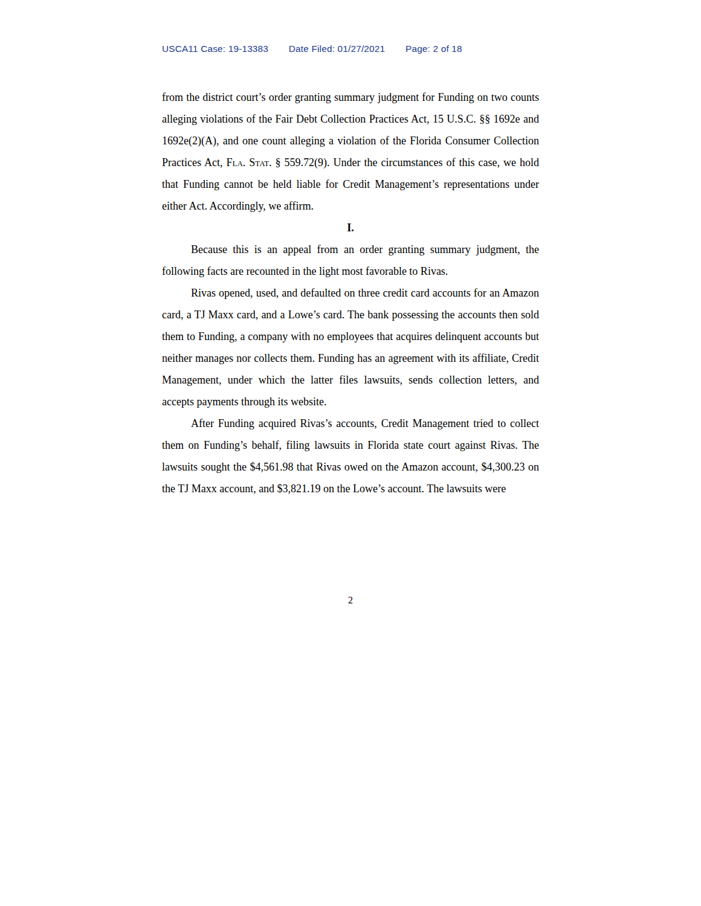USCA11 Case: 19-13383 Date Filed: 01/27/2021 Page: 2 of 18
from the district court’s order granting summary judgment for Funding on two counts alleging violations of the Fair Debt Collection Practices Act, 15 U.S.C. §§ 1692e and 1692e(2)(A), and one count alleging a violation of the Florida Consumer Collection Practices Act, Fla. Stat. § 559.72(9). Under the circumstances of this case, we hold that Funding cannot be held liable for Credit Management’s representations under either Act. Accordingly, we affirm.
I.
Because this is an appeal from an order granting summary judgment, the following facts are recounted in the light most favorable to Rivas.
Rivas opened, used, and defaulted on three credit card accounts for an Amazon card, a TJ Maxx card, and a Lowe’s card. The bank possessing the accounts then sold them to Funding, a company with no employees that acquires delinquent accounts but neither manages nor collects them. Funding has an agreement with its affiliate, Credit Management, under which the latter files lawsuits, sends collection letters, and accepts payments through its website.
After Funding acquired Rivas’s accounts, Credit Management tried to collect them on Funding’s behalf, filing lawsuits in Florida state court against Rivas. The lawsuits sought the $4,561.98 that Rivas owed on the Amazon account, $4,300.23 on the TJ Maxx account, and $3,821.19 on the Lowe’s account. The lawsuits were
2